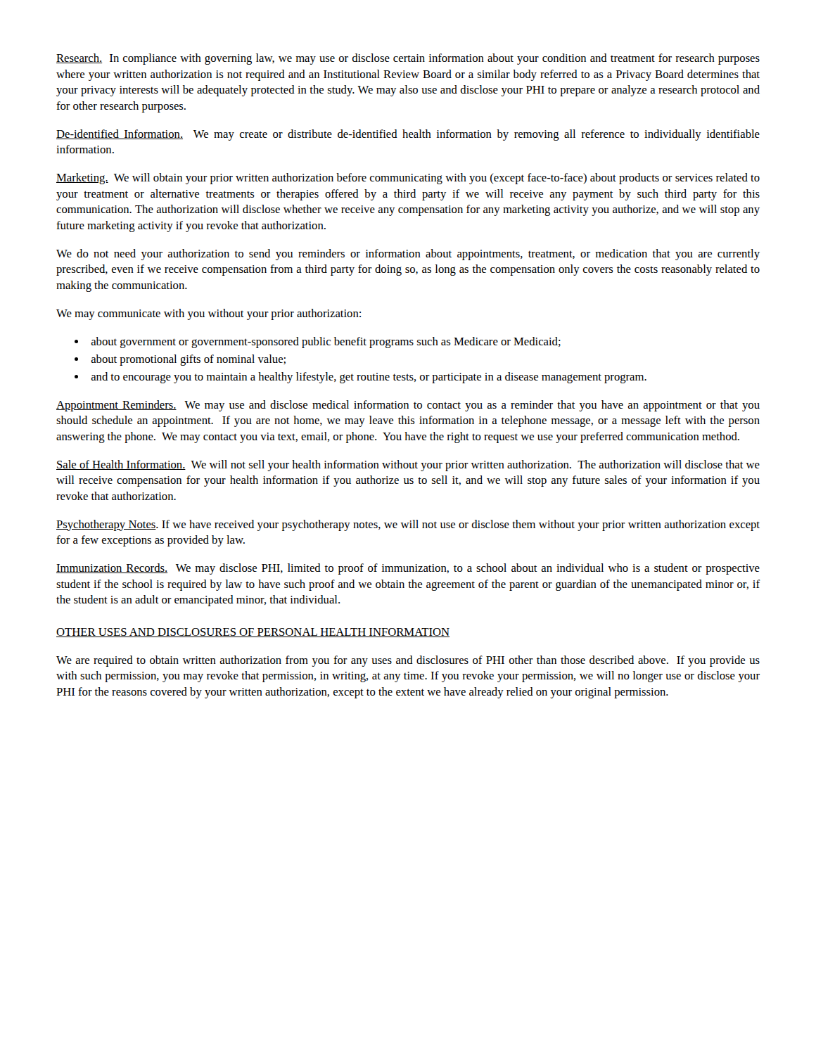Research. In compliance with governing law, we may use or disclose certain information about your condition and treatment for research purposes where your written authorization is not required and an Institutional Review Board or a similar body referred to as a Privacy Board determines that your privacy interests will be adequately protected in the study. We may also use and disclose your PHI to prepare or analyze a research protocol and for other research purposes.
De-identified Information. We may create or distribute de-identified health information by removing all reference to individually identifiable information.
Marketing. We will obtain your prior written authorization before communicating with you (except face-to-face) about products or services related to your treatment or alternative treatments or therapies offered by a third party if we will receive any payment by such third party for this communication. The authorization will disclose whether we receive any compensation for any marketing activity you authorize, and we will stop any future marketing activity if you revoke that authorization.
We do not need your authorization to send you reminders or information about appointments, treatment, or medication that you are currently prescribed, even if we receive compensation from a third party for doing so, as long as the compensation only covers the costs reasonably related to making the communication.
We may communicate with you without your prior authorization:
about government or government-sponsored public benefit programs such as Medicare or Medicaid;
about promotional gifts of nominal value;
and to encourage you to maintain a healthy lifestyle, get routine tests, or participate in a disease management program.
Appointment Reminders. We may use and disclose medical information to contact you as a reminder that you have an appointment or that you should schedule an appointment. If you are not home, we may leave this information in a telephone message, or a message left with the person answering the phone. We may contact you via text, email, or phone. You have the right to request we use your preferred communication method.
Sale of Health Information. We will not sell your health information without your prior written authorization. The authorization will disclose that we will receive compensation for your health information if you authorize us to sell it, and we will stop any future sales of your information if you revoke that authorization.
Psychotherapy Notes. If we have received your psychotherapy notes, we will not use or disclose them without your prior written authorization except for a few exceptions as provided by law.
Immunization Records. We may disclose PHI, limited to proof of immunization, to a school about an individual who is a student or prospective student if the school is required by law to have such proof and we obtain the agreement of the parent or guardian of the unemancipated minor or, if the student is an adult or emancipated minor, that individual.
Other Uses and Disclosures of Personal Health Information
We are required to obtain written authorization from you for any uses and disclosures of PHI other than those described above. If you provide us with such permission, you may revoke that permission, in writing, at any time. If you revoke your permission, we will no longer use or disclose your PHI for the reasons covered by your written authorization, except to the extent we have already relied on your original permission.